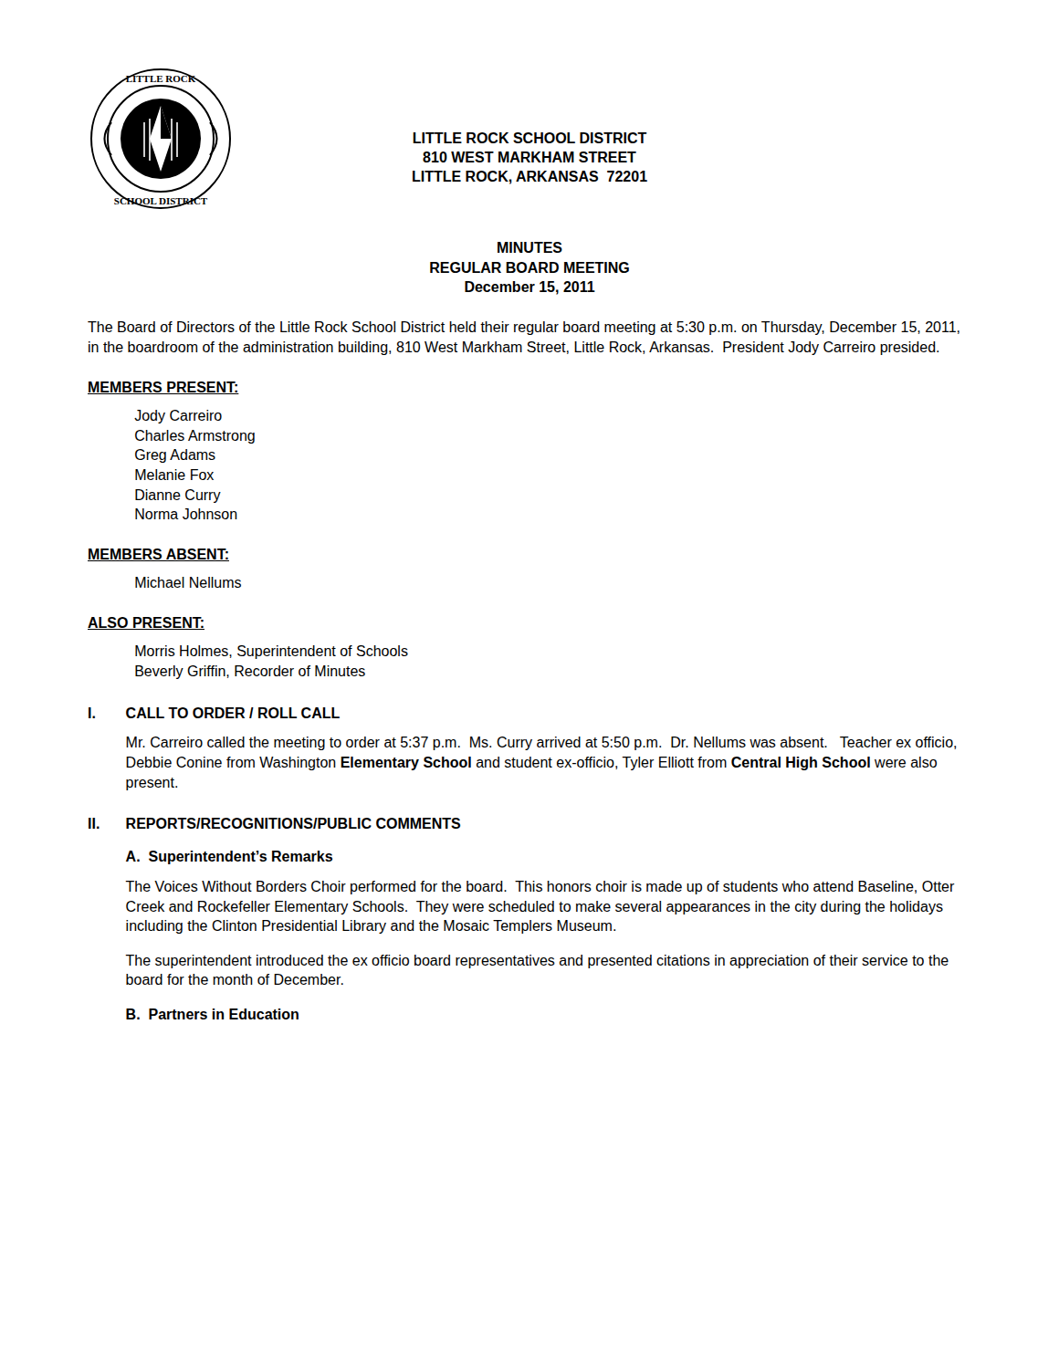LITTLE ROCK SCHOOL DISTRICT
LITTLE ROCK SCHOOL DISTRICT
810 WEST MARKHAM STREET
LITTLE ROCK, ARKANSAS 72201
MINUTES
REGULAR BOARD MEETING
December 15, 2011
The Board of Directors of the Little Rock School District held their regular board meeting at 5:30 p.m. on Thursday, December 15, 2011, in the boardroom of the administration building, 810 West Markham Street, Little Rock, Arkansas. President Jody Carreiro presided.
MEMBERS PRESENT:
Jody Carreiro
Charles Armstrong
Greg Adams
Melanie Fox
Dianne Curry
Norma Johnson
MEMBERS ABSENT:
Michael Nellums
ALSO PRESENT:
Morris Holmes, Superintendent of Schools
Beverly Griffin, Recorder of Minutes
I. CALL TO ORDER / ROLL CALL
Mr. Carreiro called the meeting to order at 5:37 p.m. Ms. Curry arrived at 5:50 p.m. Dr. Nellums was absent. Teacher ex officio, Debbie Conine from Washington Elementary School and student ex-officio, Tyler Elliott from Central High School were also present.
II. REPORTS/RECOGNITIONS/PUBLIC COMMENTS
A. Superintendent’s Remarks
The Voices Without Borders Choir performed for the board. This honors choir is made up of students who attend Baseline, Otter Creek and Rockefeller Elementary Schools. They were scheduled to make several appearances in the city during the holidays including the Clinton Presidential Library and the Mosaic Templers Museum.
The superintendent introduced the ex officio board representatives and presented citations in appreciation of their service to the board for the month of December.
B. Partners in Education